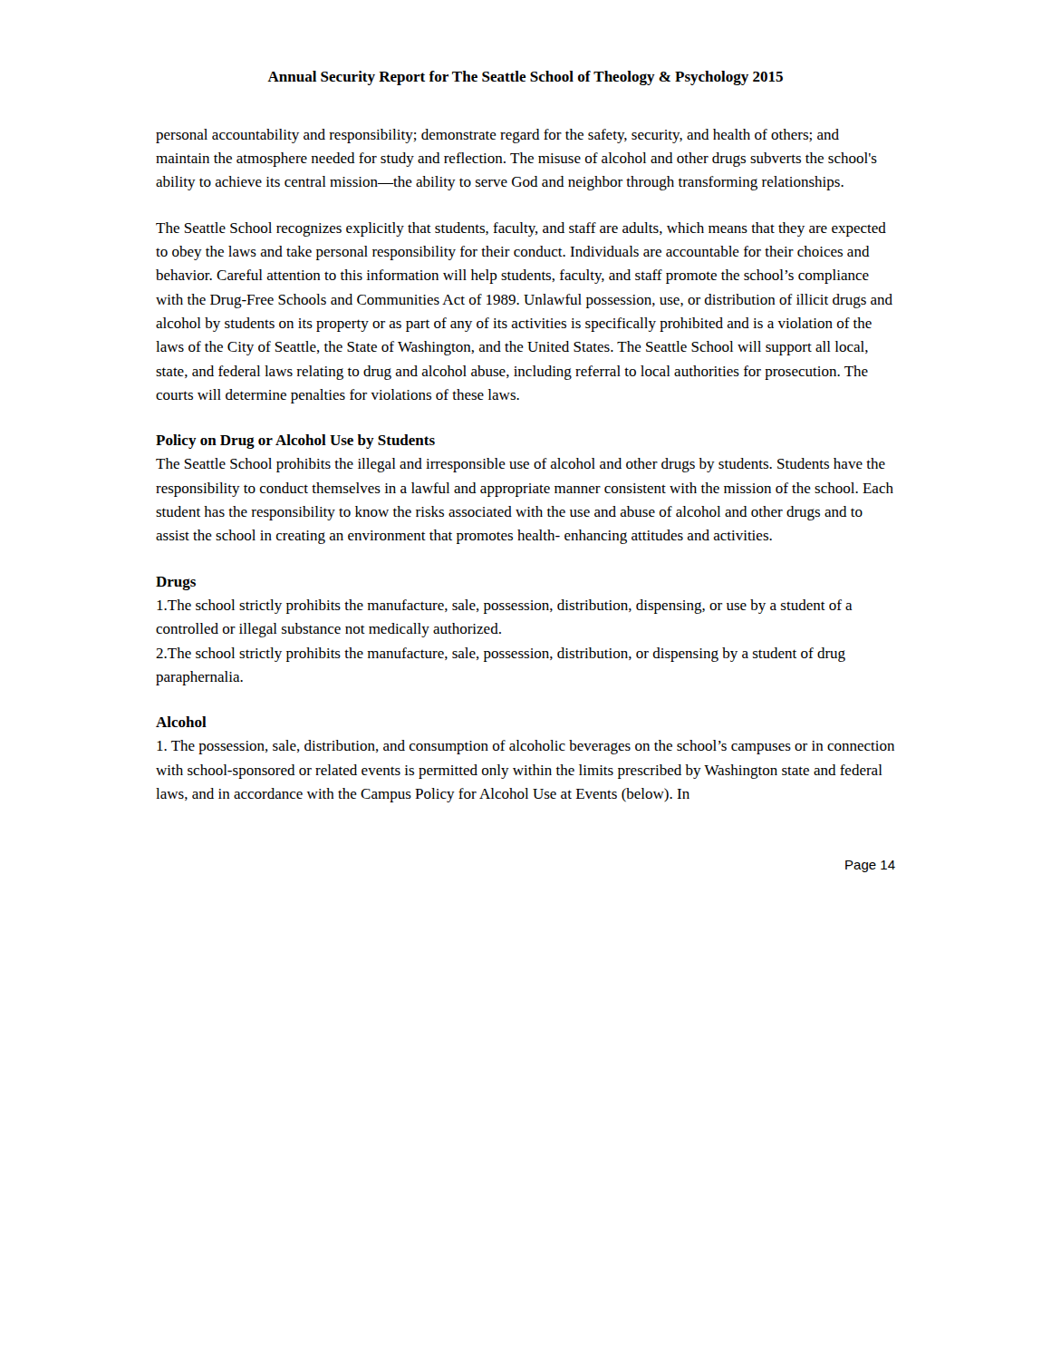Annual Security Report for The Seattle School of Theology & Psychology 2015
personal accountability and responsibility; demonstrate regard for the safety, security, and health of others; and maintain the atmosphere needed for study and reflection. The misuse of alcohol and other drugs subverts the school's ability to achieve its central mission—the ability to serve God and neighbor through transforming relationships.
The Seattle School recognizes explicitly that students, faculty, and staff are adults, which means that they are expected to obey the laws and take personal responsibility for their conduct. Individuals are accountable for their choices and behavior. Careful attention to this information will help students, faculty, and staff promote the school’s compliance with the Drug-Free Schools and Communities Act of 1989. Unlawful possession, use, or distribution of illicit drugs and alcohol by students on its property or as part of any of its activities is specifically prohibited and is a violation of the laws of the City of Seattle, the State of Washington, and the United States. The Seattle School will support all local, state, and federal laws relating to drug and alcohol abuse, including referral to local authorities for prosecution. The courts will determine penalties for violations of these laws.
Policy on Drug or Alcohol Use by Students
The Seattle School prohibits the illegal and irresponsible use of alcohol and other drugs by students. Students have the responsibility to conduct themselves in a lawful and appropriate manner consistent with the mission of the school. Each student has the responsibility to know the risks associated with the use and abuse of alcohol and other drugs and to assist the school in creating an environment that promotes health- enhancing attitudes and activities.
Drugs
1.The school strictly prohibits the manufacture, sale, possession, distribution, dispensing, or use by a student of a controlled or illegal substance not medically authorized.
2.The school strictly prohibits the manufacture, sale, possession, distribution, or dispensing by a student of drug paraphernalia.
Alcohol
1. The possession, sale, distribution, and consumption of alcoholic beverages on the school’s campuses or in connection with school-sponsored or related events is permitted only within the limits prescribed by Washington state and federal laws, and in accordance with the Campus Policy for Alcohol Use at Events (below). In
Page 14